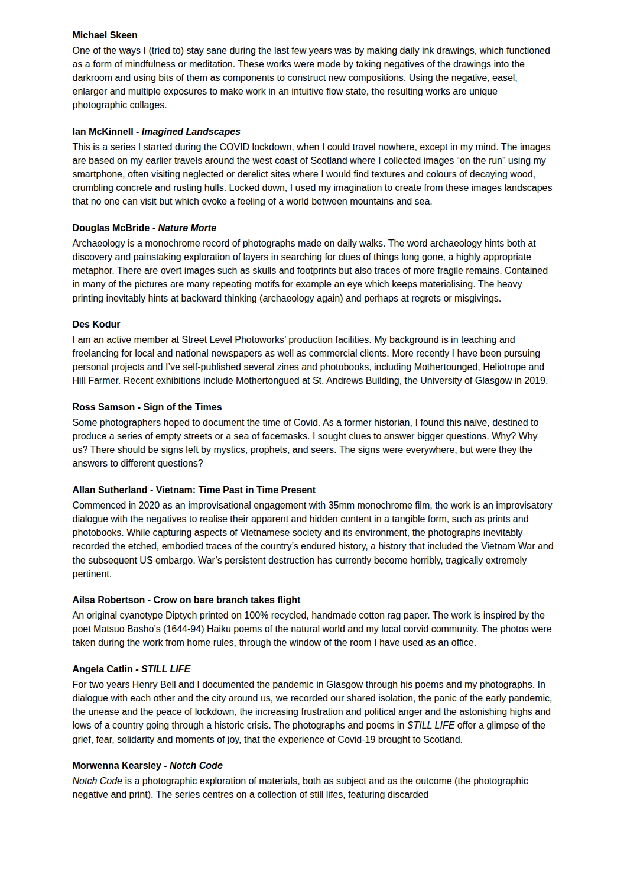Michael Skeen
One of the ways I (tried to) stay sane during the last few years was by making daily ink drawings, which functioned as a form of mindfulness or meditation. These works were made by taking negatives of the drawings into the darkroom and using bits of them as components to construct new compositions. Using the negative, easel, enlarger and multiple exposures to make work in an intuitive flow state, the resulting works are unique photographic collages.
Ian McKinnell - Imagined Landscapes
This is a series I started during the COVID lockdown, when I could travel nowhere, except in my mind. The images are based on my earlier travels around the west coast of Scotland where I collected images “on the run” using my smartphone, often visiting neglected or derelict sites where I would find textures and colours of decaying wood, crumbling concrete and rusting hulls. Locked down, I used my imagination to create from these images landscapes that no one can visit but which evoke a feeling of a world between mountains and sea.
Douglas McBride - Nature Morte
Archaeology is a monochrome record of photographs made on daily walks. The word archaeology hints both at discovery and painstaking exploration of layers in searching for clues of things long gone, a highly appropriate metaphor. There are overt images such as skulls and footprints but also traces of more fragile remains. Contained in many of the pictures are many repeating motifs for example an eye which keeps materialising. The heavy printing inevitably hints at backward thinking (archaeology again) and perhaps at regrets or misgivings.
Des Kodur
I am an active member at Street Level Photoworks’ production facilities. My background is in teaching and freelancing for local and national newspapers as well as commercial clients. More recently I have been pursuing personal projects and I’ve self-published several zines and photobooks, including Mothertounged, Heliotrope and Hill Farmer. Recent exhibitions include Mothertongued at St. Andrews Building, the University of Glasgow in 2019.
Ross Samson - Sign of the Times
Some photographers hoped to document the time of Covid. As a former historian, I found this naïve, destined to produce a series of empty streets or a sea of facemasks. I sought clues to answer bigger questions. Why? Why us? There should be signs left by mystics, prophets, and seers. The signs were everywhere, but were they the answers to different questions?
Allan Sutherland - Vietnam: Time Past in Time Present
Commenced in 2020 as an improvisational engagement with 35mm monochrome film, the work is an improvisatory dialogue with the negatives to realise their apparent and hidden content in a tangible form, such as prints and photobooks. While capturing aspects of Vietnamese society and its environment, the photographs inevitably recorded the etched, embodied traces of the country’s endured history, a history that included the Vietnam War and the subsequent US embargo. War’s persistent destruction has currently become horribly, tragically extremely pertinent.
Ailsa Robertson - Crow on bare branch takes flight
An original cyanotype Diptych printed on 100% recycled, handmade cotton rag paper. The work is inspired by the poet Matsuo Basho’s (1644-94) Haiku poems of the natural world and my local corvid community. The photos were taken during the work from home rules, through the window of the room I have used as an office.
Angela Catlin - STILL LIFE
For two years Henry Bell and I documented the pandemic in Glasgow through his poems and my photographs. In dialogue with each other and the city around us, we recorded our shared isolation, the panic of the early pandemic, the unease and the peace of lockdown, the increasing frustration and political anger and the astonishing highs and lows of a country going through a historic crisis. The photographs and poems in STILL LIFE offer a glimpse of the grief, fear, solidarity and moments of joy, that the experience of Covid-19 brought to Scotland.
Morwenna Kearsley - Notch Code
Notch Code is a photographic exploration of materials, both as subject and as the outcome (the photographic negative and print). The series centres on a collection of still lifes, featuring discarded